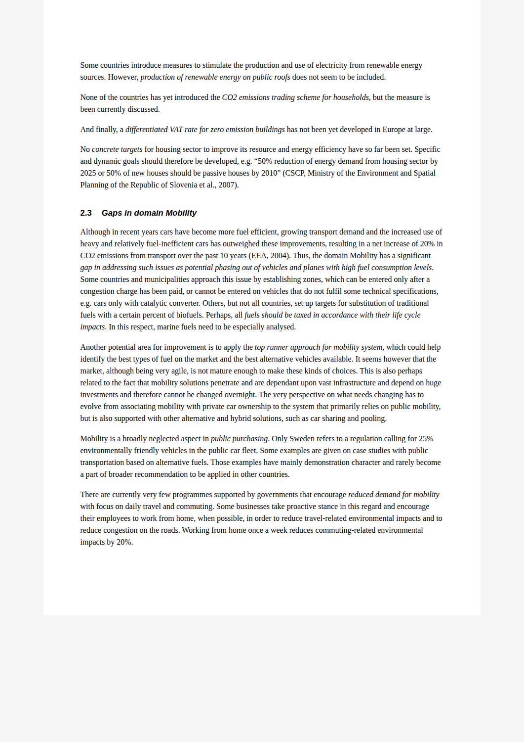Some countries introduce measures to stimulate the production and use of electricity from renewable energy sources. However, production of renewable energy on public roofs does not seem to be included.
None of the countries has yet introduced the CO2 emissions trading scheme for households, but the measure is been currently discussed.
And finally, a differentiated VAT rate for zero emission buildings has not been yet developed in Europe at large.
No concrete targets for housing sector to improve its resource and energy efficiency have so far been set. Specific and dynamic goals should therefore be developed, e.g. “50% reduction of energy demand from housing sector by 2025 or 50% of new houses should be passive houses by 2010” (CSCP, Ministry of the Environment and Spatial Planning of the Republic of Slovenia et al., 2007).
2.3 Gaps in domain Mobility
Although in recent years cars have become more fuel efficient, growing transport demand and the increased use of heavy and relatively fuel-inefficient cars has outweighed these improvements, resulting in a net increase of 20% in CO2 emissions from transport over the past 10 years (EEA, 2004). Thus, the domain Mobility has a significant gap in addressing such issues as potential phasing out of vehicles and planes with high fuel consumption levels. Some countries and municipalities approach this issue by establishing zones, which can be entered only after a congestion charge has been paid, or cannot be entered on vehicles that do not fulfil some technical specifications, e.g. cars only with catalytic converter. Others, but not all countries, set up targets for substitution of traditional fuels with a certain percent of biofuels. Perhaps, all fuels should be taxed in accordance with their life cycle impacts. In this respect, marine fuels need to be especially analysed.
Another potential area for improvement is to apply the top runner approach for mobility system, which could help identify the best types of fuel on the market and the best alternative vehicles available. It seems however that the market, although being very agile, is not mature enough to make these kinds of choices. This is also perhaps related to the fact that mobility solutions penetrate and are dependant upon vast infrastructure and depend on huge investments and therefore cannot be changed overnight. The very perspective on what needs changing has to evolve from associating mobility with private car ownership to the system that primarily relies on public mobility, but is also supported with other alternative and hybrid solutions, such as car sharing and pooling.
Mobility is a broadly neglected aspect in public purchasing. Only Sweden refers to a regulation calling for 25% environmentally friendly vehicles in the public car fleet. Some examples are given on case studies with public transportation based on alternative fuels. Those examples have mainly demonstration character and rarely become a part of broader recommendation to be applied in other countries.
There are currently very few programmes supported by governments that encourage reduced demand for mobility with focus on daily travel and commuting. Some businesses take proactive stance in this regard and encourage their employees to work from home, when possible, in order to reduce travel-related environmental impacts and to reduce congestion on the roads. Working from home once a week reduces commuting-related environmental impacts by 20%.